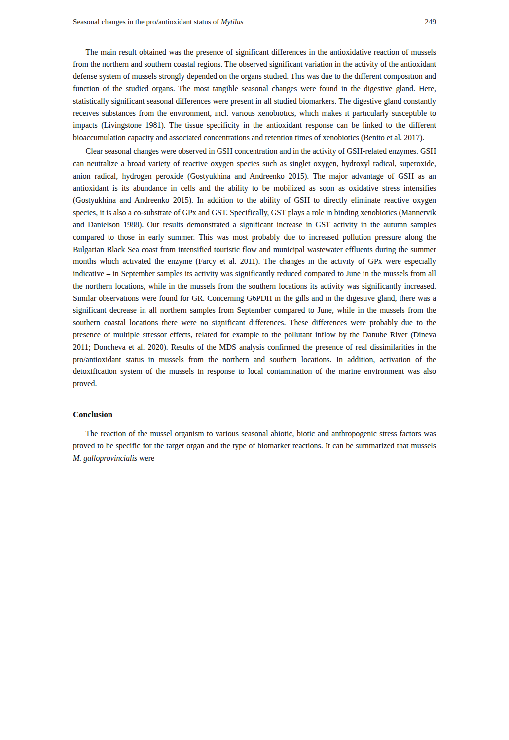Seasonal changes in the pro/antioxidant status of Mytilus 249
The main result obtained was the presence of significant differences in the antioxidative reaction of mussels from the northern and southern coastal regions. The observed significant variation in the activity of the antioxidant defense system of mussels strongly depended on the organs studied. This was due to the different composition and function of the studied organs. The most tangible seasonal changes were found in the digestive gland. Here, statistically significant seasonal differences were present in all studied biomarkers. The digestive gland constantly receives substances from the environment, incl. various xenobiotics, which makes it particularly susceptible to impacts (Livingstone 1981). The tissue specificity in the antioxidant response can be linked to the different bioaccumulation capacity and associated concentrations and retention times of xenobiotics (Benito et al. 2017).
Clear seasonal changes were observed in GSH concentration and in the activity of GSH-related enzymes. GSH can neutralize a broad variety of reactive oxygen species such as singlet oxygen, hydroxyl radical, superoxide, anion radical, hydrogen peroxide (Gostyukhina and Andreenko 2015). The major advantage of GSH as an antioxidant is its abundance in cells and the ability to be mobilized as soon as oxidative stress intensifies (Gostyukhina and Andreenko 2015). In addition to the ability of GSH to directly eliminate reactive oxygen species, it is also a co-substrate of GPx and GST. Specifically, GST plays a role in binding xenobiotics (Mannervik and Danielson 1988). Our results demonstrated a significant increase in GST activity in the autumn samples compared to those in early summer. This was most probably due to increased pollution pressure along the Bulgarian Black Sea coast from intensified touristic flow and municipal wastewater effluents during the summer months which activated the enzyme (Farcy et al. 2011). The changes in the activity of GPx were especially indicative – in September samples its activity was significantly reduced compared to June in the mussels from all the northern locations, while in the mussels from the southern locations its activity was significantly increased. Similar observations were found for GR. Concerning G6PDH in the gills and in the digestive gland, there was a significant decrease in all northern samples from September compared to June, while in the mussels from the southern coastal locations there were no significant differences. These differences were probably due to the presence of multiple stressor effects, related for example to the pollutant inflow by the Danube River (Dineva 2011; Doncheva et al. 2020). Results of the MDS analysis confirmed the presence of real dissimilarities in the pro/antioxidant status in mussels from the northern and southern locations. In addition, activation of the detoxification system of the mussels in response to local contamination of the marine environment was also proved.
Conclusion
The reaction of the mussel organism to various seasonal abiotic, biotic and anthropogenic stress factors was proved to be specific for the target organ and the type of biomarker reactions. It can be summarized that mussels M. galloprovincialis were